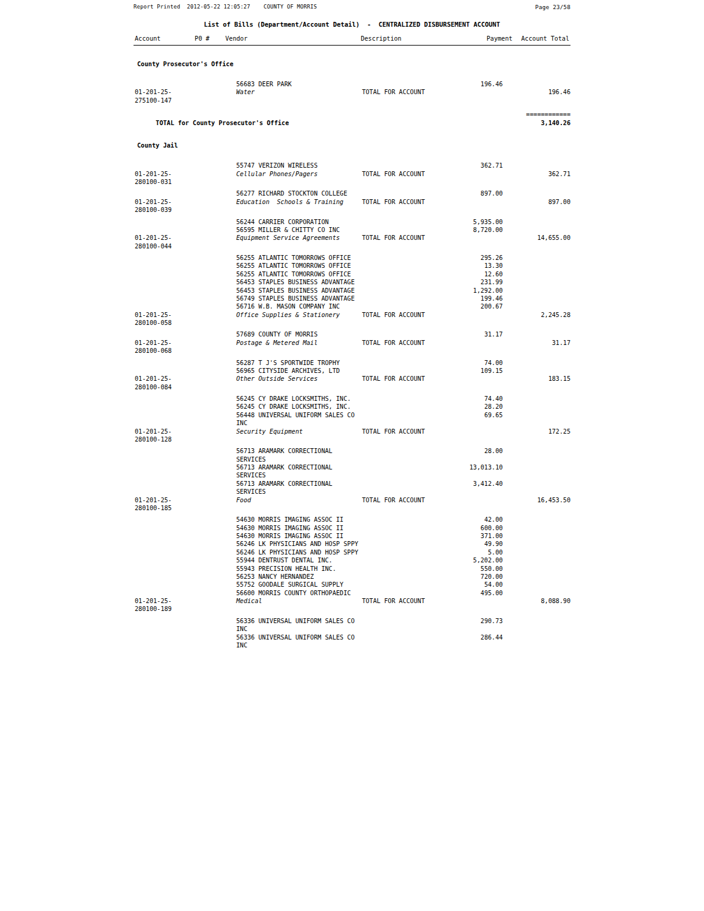Report Printed 2012-05-22 12:05:27 COUNTY OF MORRIS Page 23/58
List of Bills (Department/Account Detail) - CENTRALIZED DISBURSEMENT ACCOUNT
| Account | P0 # | Vendor | Description | Payment | Account Total |
| --- | --- | --- | --- | --- | --- |
| County Prosecutor's Office |
| | | 56683 DEER PARK | | 196.46 | |
| 01-201-25-275100-147 | | Water | TOTAL FOR ACCOUNT | | 196.46 |
| | ============ |
| TOTAL for County Prosecutor's Office | | | 3,140.26 |
| County Jail |
| | | 55747 VERIZON WIRELESS | | 362.71 | |
| 01-201-25-280100-031 | | Cellular Phones/Pagers | TOTAL FOR ACCOUNT | | 362.71 |
| | | 56277 RICHARD STOCKTON COLLEGE | | 897.00 | |
| 01-201-25-280100-039 | | Education Schools & Training | TOTAL FOR ACCOUNT | | 897.00 |
| | | 56244 CARRIER CORPORATION | | 5,935.00 | |
| | | 56595 MILLER & CHITTY CO INC | | 8,720.00 | |
| 01-201-25-280100-044 | | Equipment Service Agreements | TOTAL FOR ACCOUNT | | 14,655.00 |
| | | 56255 ATLANTIC TOMORROWS OFFICE | | 295.26 | |
| | | 56255 ATLANTIC TOMORROWS OFFICE | | 13.30 | |
| | | 56255 ATLANTIC TOMORROWS OFFICE | | 12.60 | |
| | | 56453 STAPLES BUSINESS ADVANTAGE | | 231.99 | |
| | | 56453 STAPLES BUSINESS ADVANTAGE | | 1,292.00 | |
| | | 56749 STAPLES BUSINESS ADVANTAGE | | 199.46 | |
| | | 56716 W.B. MASON COMPANY INC | | 200.67 | |
| 01-201-25-280100-058 | | Office Supplies & Stationery | TOTAL FOR ACCOUNT | | 2,245.28 |
| | | 57689 COUNTY OF MORRIS | | 31.17 | |
| 01-201-25-280100-068 | | Postage & Metered Mail | TOTAL FOR ACCOUNT | | 31.17 |
| | | 56287 T J'S SPORTWIDE TROPHY | | 74.00 | |
| | | 56965 CITYSIDE ARCHIVES, LTD | | 109.15 | |
| 01-201-25-280100-084 | | Other Outside Services | TOTAL FOR ACCOUNT | | 183.15 |
| | | 56245 CY DRAKE LOCKSMITHS, INC. | | 74.40 | |
| | | 56245 CY DRAKE LOCKSMITHS, INC. | | 28.20 | |
| | | 56448 UNIVERSAL UNIFORM SALES CO INC | | 69.65 | |
| 01-201-25-280100-128 | | Security Equipment | TOTAL FOR ACCOUNT | | 172.25 |
| | | 56713 ARAMARK CORRECTIONAL SERVICES | | 28.00 | |
| | | 56713 ARAMARK CORRECTIONAL SERVICES | | 13,013.10 | |
| | | 56713 ARAMARK CORRECTIONAL SERVICES | | 3,412.40 | |
| 01-201-25-280100-185 | | Food | TOTAL FOR ACCOUNT | | 16,453.50 |
| | | 54630 MORRIS IMAGING ASSOC II | | 42.00 | |
| | | 54630 MORRIS IMAGING ASSOC II | | 600.00 | |
| | | 54630 MORRIS IMAGING ASSOC II | | 371.00 | |
| | | 56246 LK PHYSICIANS AND HOSP SPPY | | 49.90 | |
| | | 56246 LK PHYSICIANS AND HOSP SPPY | | 5.00 | |
| | | 55944 DENTRUST DENTAL INC. | | 5,202.00 | |
| | | 55943 PRECISION HEALTH INC. | | 550.00 | |
| | | 56253 NANCY HERNANDEZ | | 720.00 | |
| | | 55752 GOODALE SURGICAL SUPPLY | | 54.00 | |
| | | 56600 MORRIS COUNTY ORTHOPAEDIC | | 495.00 | |
| 01-201-25-280100-189 | | Medical | TOTAL FOR ACCOUNT | | 8,088.90 |
| | | 56336 UNIVERSAL UNIFORM SALES CO INC | | 290.73 | |
| | | 56336 UNIVERSAL UNIFORM SALES CO INC | | 286.44 | |